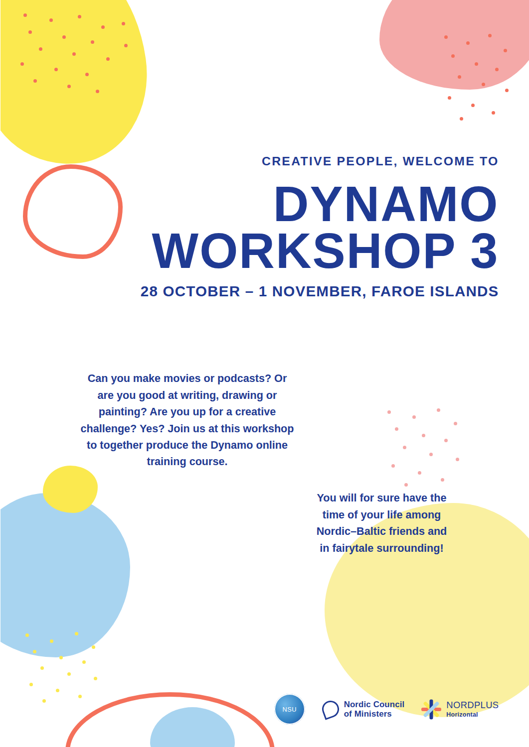Creative people, welcome to
Dynamo Workshop 3
28 October – 1 November, Faroe Islands
Can you make movies or podcasts? Or are you good at writing, drawing or painting? Are you up for a creative challenge? Yes? Join us at this workshop to together produce the Dynamo online training course.
You will for sure have the time of your life among Nordic–Baltic friends and in fairytale surrounding!
NSU
Nordic Council
of Ministers
NORDPLUS
Horizontal